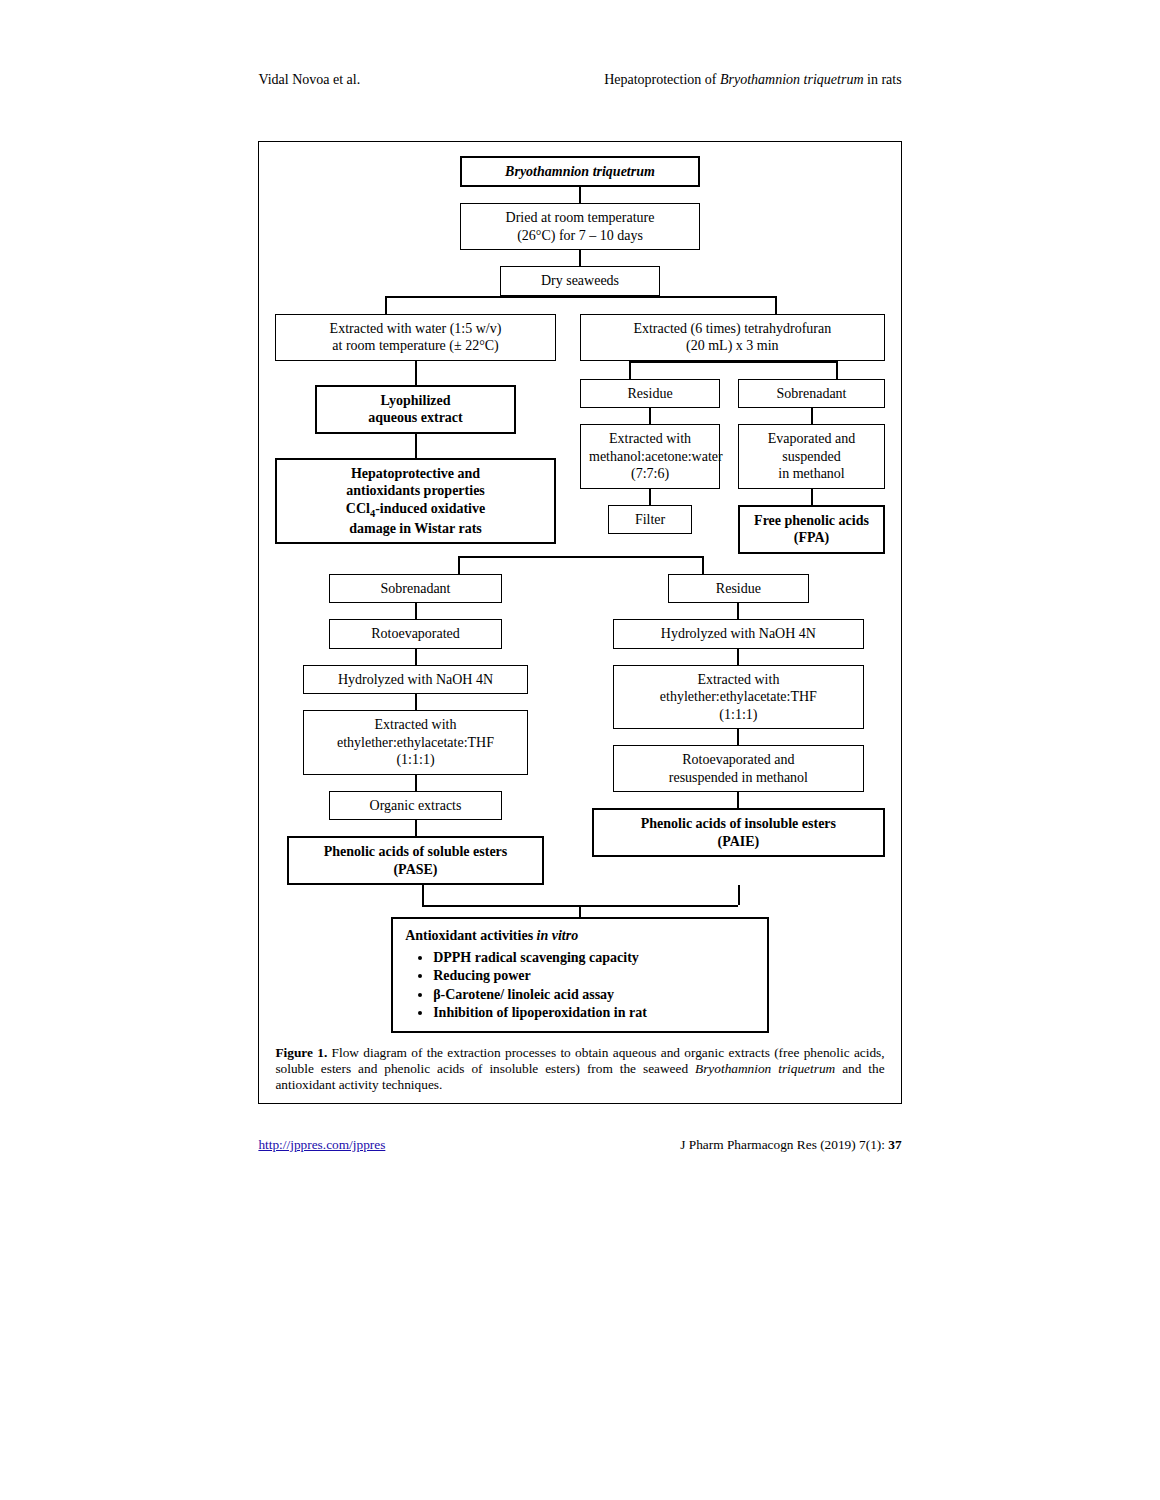Vidal Novoa et al.
Hepatoprotection of Bryothamnion triquetrum in rats
Bryothamnion triquetrum
Dried at room temperature
(26°C) for 7 – 10 days
Dry seaweeds
Extracted with water (1:5 w/v)
at room temperature (± 22°C)
Lyophilized
aqueous extract
Hepatoprotective and
antioxidants properties
CCl4-induced oxidative
damage in Wistar rats
Extracted (6 times) tetrahydrofuran
(20 mL) x 3 min
Residue
Extracted with
methanol:acetone:water
(7:7:6)
Filter
Sobrenadant
Evaporated and suspended
in methanol
Free phenolic acids
(FPA)
Sobrenadant
Rotoevaporated
Hydrolyzed with NaOH 4N
Extracted with
ethylether:ethylacetate:THF
(1:1:1)
Organic extracts
Phenolic acids of soluble esters
(PASE)
Residue
Hydrolyzed with NaOH 4N
Extracted with
ethylether:ethylacetate:THF
(1:1:1)
Rotoevaporated and
resuspended in methanol
Phenolic acids of insoluble esters
(PAIE)
Antioxidant activities in vitro
DPPH radical scavenging capacity
Reducing power
β-Carotene/ linoleic acid assay
Inhibition of lipoperoxidation in rat
Figure 1. Flow diagram of the extraction processes to obtain aqueous and organic extracts (free phenolic acids, soluble esters and phenolic acids of insoluble esters) from the seaweed Bryothamnion triquetrum and the antioxidant activity techniques.
http://jppres.com/jppres
J Pharm Pharmacogn Res (2019) 7(1): 37